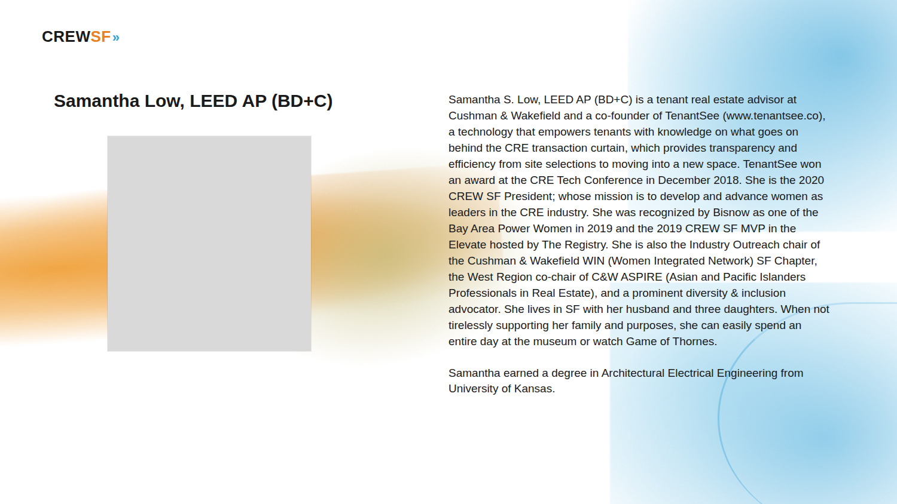CREW SF»
Samantha Low, LEED AP (BD+C)
Samantha S. Low, LEED AP (BD+C) is a tenant real estate advisor at Cushman & Wakefield and a co-founder of TenantSee (www.tenantsee.co), a technology that empowers tenants with knowledge on what goes on behind the CRE transaction curtain, which provides transparency and efficiency from site selections to moving into a new space. TenantSee won an award at the CRE Tech Conference in December 2018. She is the 2020 CREW SF President; whose mission is to develop and advance women as leaders in the CRE industry. She was recognized by Bisnow as one of the Bay Area Power Women in 2019 and the 2019 CREW SF MVP in the Elevate hosted by The Registry. She is also the Industry Outreach chair of the Cushman & Wakefield WIN (Women Integrated Network) SF Chapter, the West Region co-chair of C&W ASPIRE (Asian and Pacific Islanders Professionals in Real Estate), and a prominent diversity & inclusion advocator. She lives in SF with her husband and three daughters. When not tirelessly supporting her family and purposes, she can easily spend an entire day at the museum or watch Game of Thornes.
Samantha earned a degree in Architectural Electrical Engineering from University of Kansas.